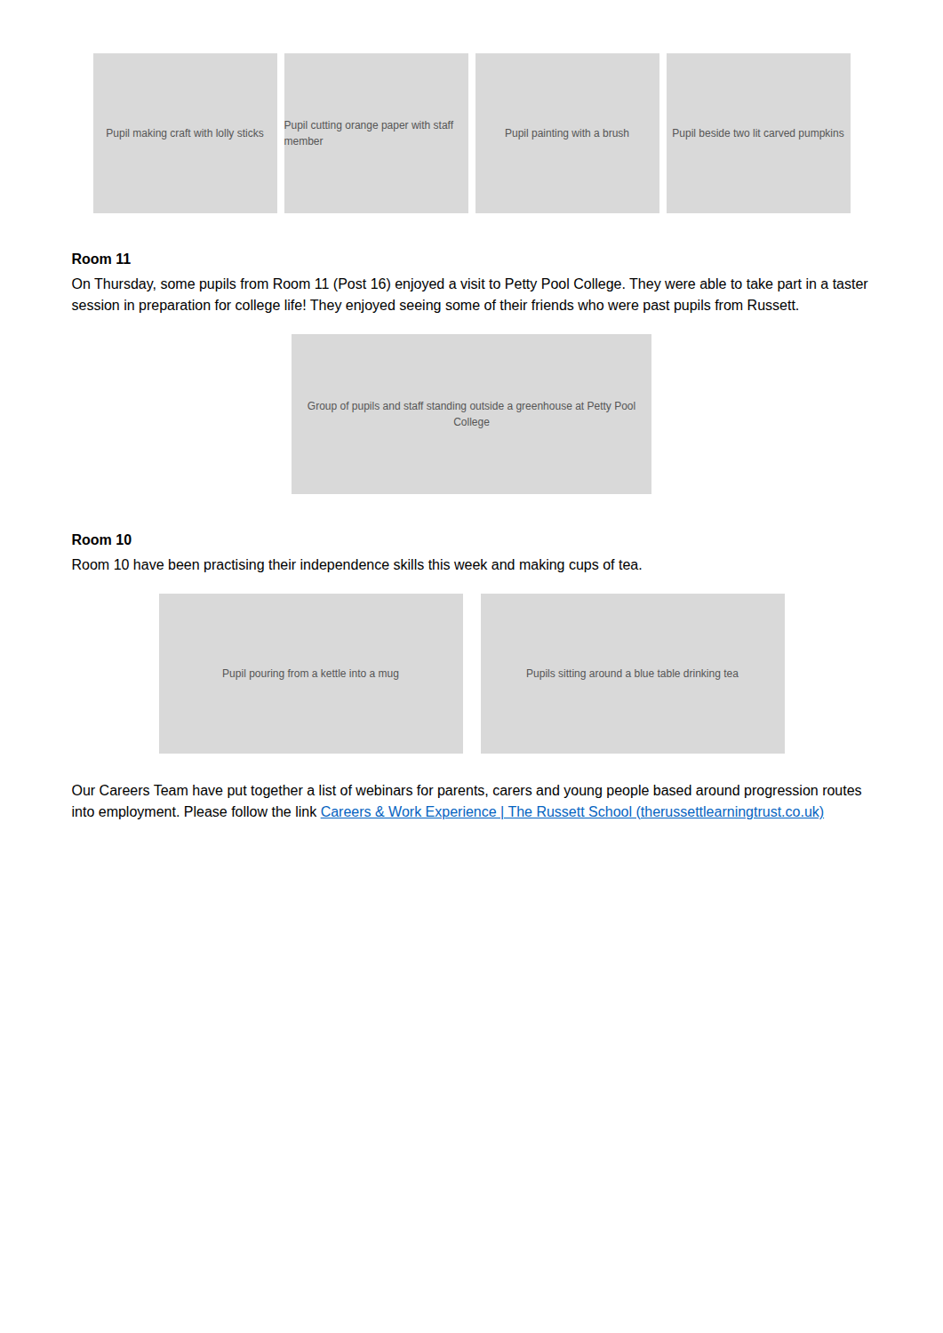Pupil making craft with lolly sticks
Pupil cutting orange paper with staff member
Pupil painting with a brush
Pupil beside two lit carved pumpkins
Room 11
On Thursday, some pupils from Room 11 (Post 16) enjoyed a visit to Petty Pool College. They were able to take part in a taster session in preparation for college life! They enjoyed seeing some of their friends who were past pupils from Russett.
Group of pupils and staff standing outside a greenhouse at Petty Pool College
Room 10
Room 10 have been practising their independence skills this week and making cups of tea.
Pupil pouring from a kettle into a mug
Pupils sitting around a blue table drinking tea
Our Careers Team have put together a list of webinars for parents, carers and young people based around progression routes into employment. Please follow the link Careers & Work Experience | The Russett School (therussettlearningtrust.co.uk)